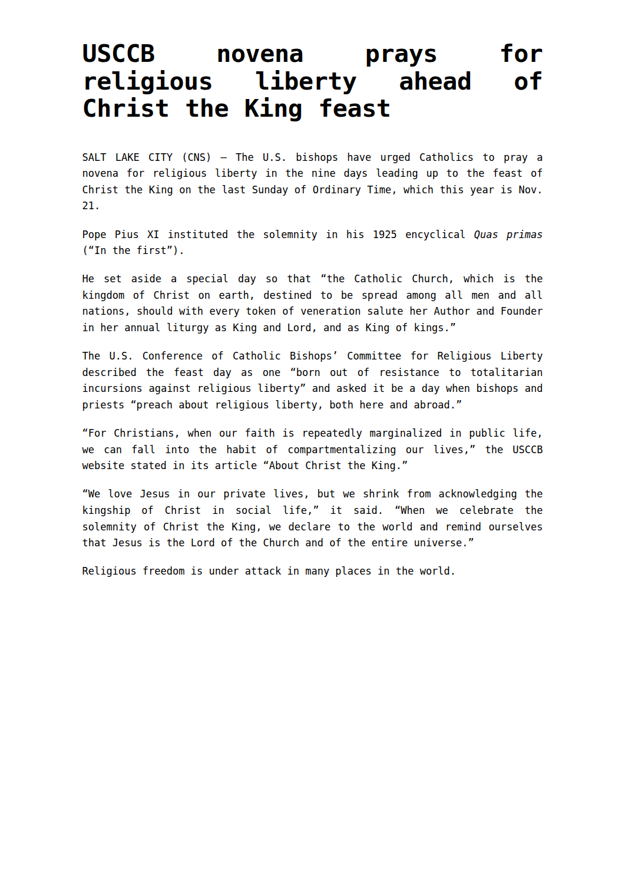USCCB novena prays for religious liberty ahead of Christ the King feast
SALT LAKE CITY (CNS) — The U.S. bishops have urged Catholics to pray a novena for religious liberty in the nine days leading up to the feast of Christ the King on the last Sunday of Ordinary Time, which this year is Nov. 21.
Pope Pius XI instituted the solemnity in his 1925 encyclical Quas primas (“In the first”).
He set aside a special day so that “the Catholic Church, which is the kingdom of Christ on earth, destined to be spread among all men and all nations, should with every token of veneration salute her Author and Founder in her annual liturgy as King and Lord, and as King of kings.”
The U.S. Conference of Catholic Bishops’ Committee for Religious Liberty described the feast day as one “born out of resistance to totalitarian incursions against religious liberty” and asked it be a day when bishops and priests “preach about religious liberty, both here and abroad.”
“For Christians, when our faith is repeatedly marginalized in public life, we can fall into the habit of compartmentalizing our lives,” the USCCB website stated in its article “About Christ the King.”
“We love Jesus in our private lives, but we shrink from acknowledging the kingship of Christ in social life,” it said. “When we celebrate the solemnity of Christ the King, we declare to the world and remind ourselves that Jesus is the Lord of the Church and of the entire universe.”
Religious freedom is under attack in many places in the world.